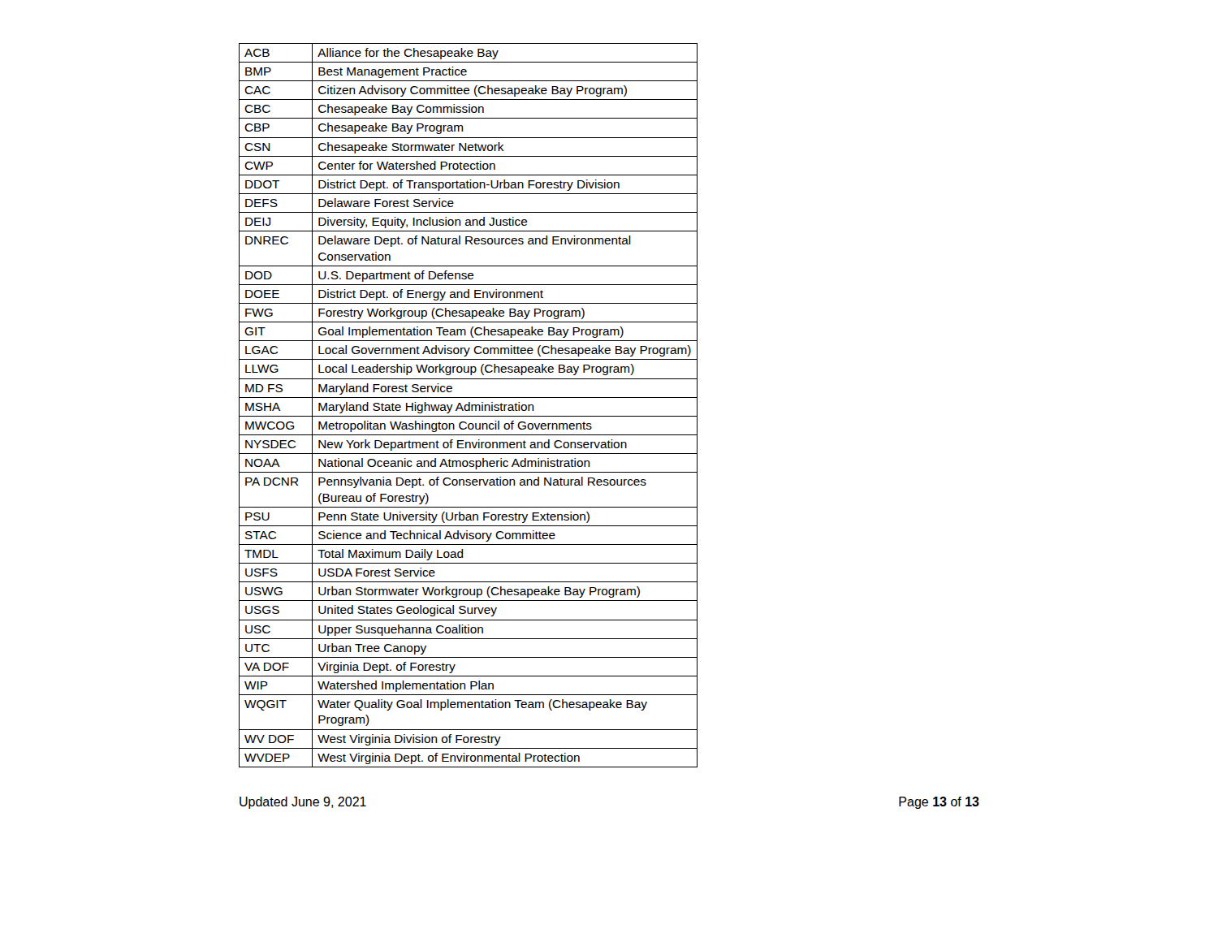| ACB | Alliance for the Chesapeake Bay |
| BMP | Best Management Practice |
| CAC | Citizen Advisory Committee (Chesapeake Bay Program) |
| CBC | Chesapeake Bay Commission |
| CBP | Chesapeake Bay Program |
| CSN | Chesapeake Stormwater Network |
| CWP | Center for Watershed Protection |
| DDOT | District Dept. of Transportation-Urban Forestry Division |
| DEFS | Delaware Forest Service |
| DEIJ | Diversity, Equity, Inclusion and Justice |
| DNREC | Delaware Dept. of Natural Resources and Environmental Conservation |
| DOD | U.S. Department of Defense |
| DOEE | District Dept. of Energy and Environment |
| FWG | Forestry Workgroup (Chesapeake Bay Program) |
| GIT | Goal Implementation Team (Chesapeake Bay Program) |
| LGAC | Local Government Advisory Committee (Chesapeake Bay Program) |
| LLWG | Local Leadership Workgroup (Chesapeake Bay Program) |
| MD FS | Maryland Forest Service |
| MSHA | Maryland State Highway Administration |
| MWCOG | Metropolitan Washington Council of Governments |
| NYSDEC | New York Department of Environment and Conservation |
| NOAA | National Oceanic and Atmospheric Administration |
| PA DCNR | Pennsylvania Dept. of Conservation and Natural Resources (Bureau of Forestry) |
| PSU | Penn State University (Urban Forestry Extension) |
| STAC | Science and Technical Advisory Committee |
| TMDL | Total Maximum Daily Load |
| USFS | USDA Forest Service |
| USWG | Urban Stormwater Workgroup (Chesapeake Bay Program) |
| USGS | United States Geological Survey |
| USC | Upper Susquehanna Coalition |
| UTC | Urban Tree Canopy |
| VA DOF | Virginia Dept. of Forestry |
| WIP | Watershed Implementation Plan |
| WQGIT | Water Quality Goal Implementation Team (Chesapeake Bay Program) |
| WV DOF | West Virginia Division of Forestry |
| WVDEP | West Virginia Dept. of Environmental Protection |
Updated June 9, 2021
Page 13 of 13